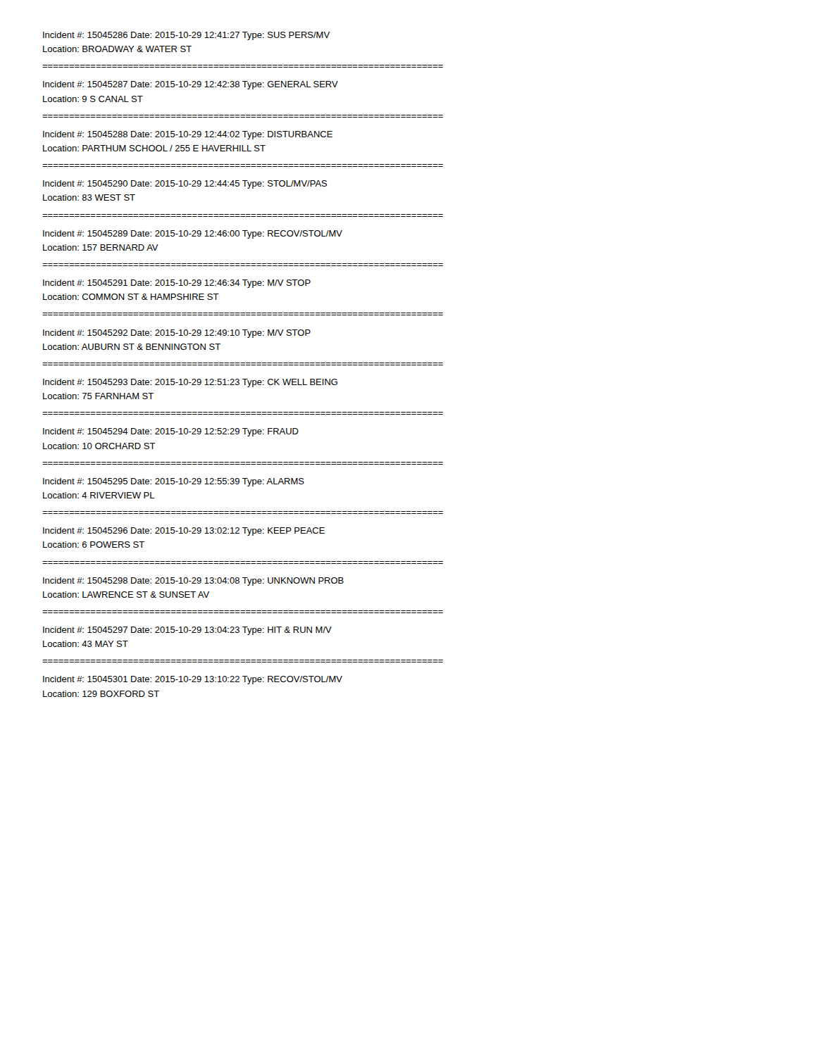Incident #: 15045286 Date: 2015-10-29 12:41:27 Type: SUS PERS/MV
Location: BROADWAY & WATER ST
===========================================================================
Incident #: 15045287 Date: 2015-10-29 12:42:38 Type: GENERAL SERV
Location: 9 S CANAL ST
===========================================================================
Incident #: 15045288 Date: 2015-10-29 12:44:02 Type: DISTURBANCE
Location: PARTHUM SCHOOL / 255 E HAVERHILL ST
===========================================================================
Incident #: 15045290 Date: 2015-10-29 12:44:45 Type: STOL/MV/PAS
Location: 83 WEST ST
===========================================================================
Incident #: 15045289 Date: 2015-10-29 12:46:00 Type: RECOV/STOL/MV
Location: 157 BERNARD AV
===========================================================================
Incident #: 15045291 Date: 2015-10-29 12:46:34 Type: M/V STOP
Location: COMMON ST & HAMPSHIRE ST
===========================================================================
Incident #: 15045292 Date: 2015-10-29 12:49:10 Type: M/V STOP
Location: AUBURN ST & BENNINGTON ST
===========================================================================
Incident #: 15045293 Date: 2015-10-29 12:51:23 Type: CK WELL BEING
Location: 75 FARNHAM ST
===========================================================================
Incident #: 15045294 Date: 2015-10-29 12:52:29 Type: FRAUD
Location: 10 ORCHARD ST
===========================================================================
Incident #: 15045295 Date: 2015-10-29 12:55:39 Type: ALARMS
Location: 4 RIVERVIEW PL
===========================================================================
Incident #: 15045296 Date: 2015-10-29 13:02:12 Type: KEEP PEACE
Location: 6 POWERS ST
===========================================================================
Incident #: 15045298 Date: 2015-10-29 13:04:08 Type: UNKNOWN PROB
Location: LAWRENCE ST & SUNSET AV
===========================================================================
Incident #: 15045297 Date: 2015-10-29 13:04:23 Type: HIT & RUN M/V
Location: 43 MAY ST
===========================================================================
Incident #: 15045301 Date: 2015-10-29 13:10:22 Type: RECOV/STOL/MV
Location: 129 BOXFORD ST